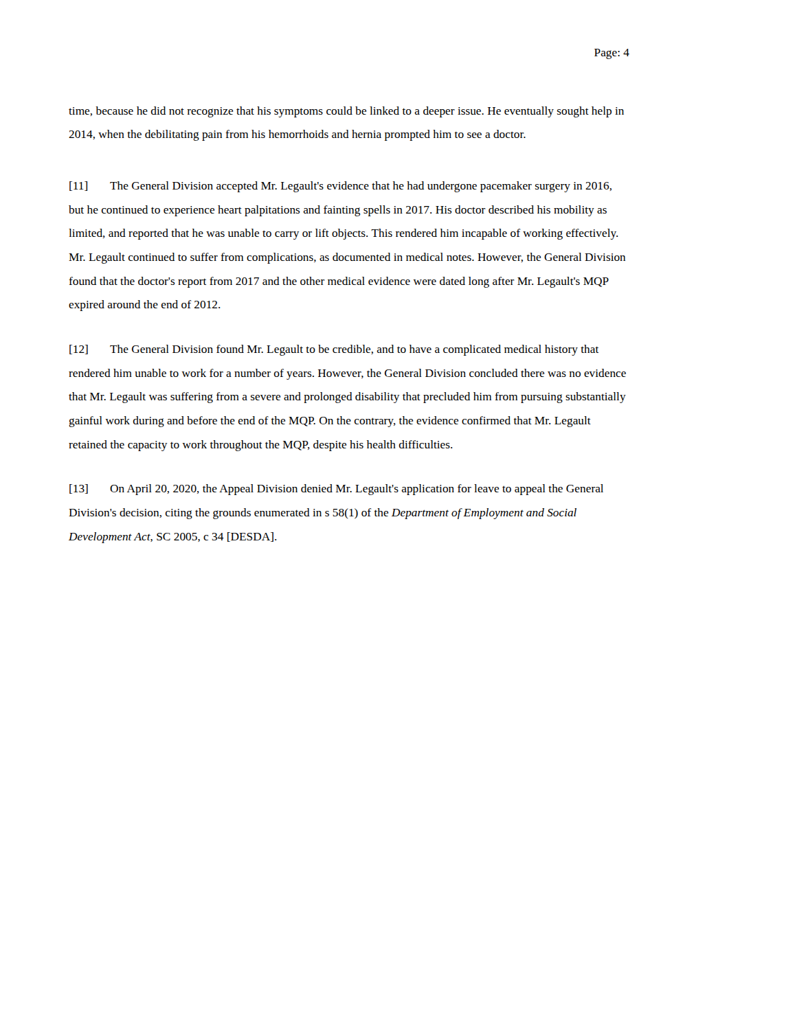Page: 4
time, because he did not recognize that his symptoms could be linked to a deeper issue. He eventually sought help in 2014, when the debilitating pain from his hemorrhoids and hernia prompted him to see a doctor.
[11] The General Division accepted Mr. Legault's evidence that he had undergone pacemaker surgery in 2016, but he continued to experience heart palpitations and fainting spells in 2017. His doctor described his mobility as limited, and reported that he was unable to carry or lift objects. This rendered him incapable of working effectively. Mr. Legault continued to suffer from complications, as documented in medical notes. However, the General Division found that the doctor's report from 2017 and the other medical evidence were dated long after Mr. Legault's MQP expired around the end of 2012.
[12] The General Division found Mr. Legault to be credible, and to have a complicated medical history that rendered him unable to work for a number of years. However, the General Division concluded there was no evidence that Mr. Legault was suffering from a severe and prolonged disability that precluded him from pursuing substantially gainful work during and before the end of the MQP. On the contrary, the evidence confirmed that Mr. Legault retained the capacity to work throughout the MQP, despite his health difficulties.
[13] On April 20, 2020, the Appeal Division denied Mr. Legault's application for leave to appeal the General Division's decision, citing the grounds enumerated in s 58(1) of the Department of Employment and Social Development Act, SC 2005, c 34 [DESDA].